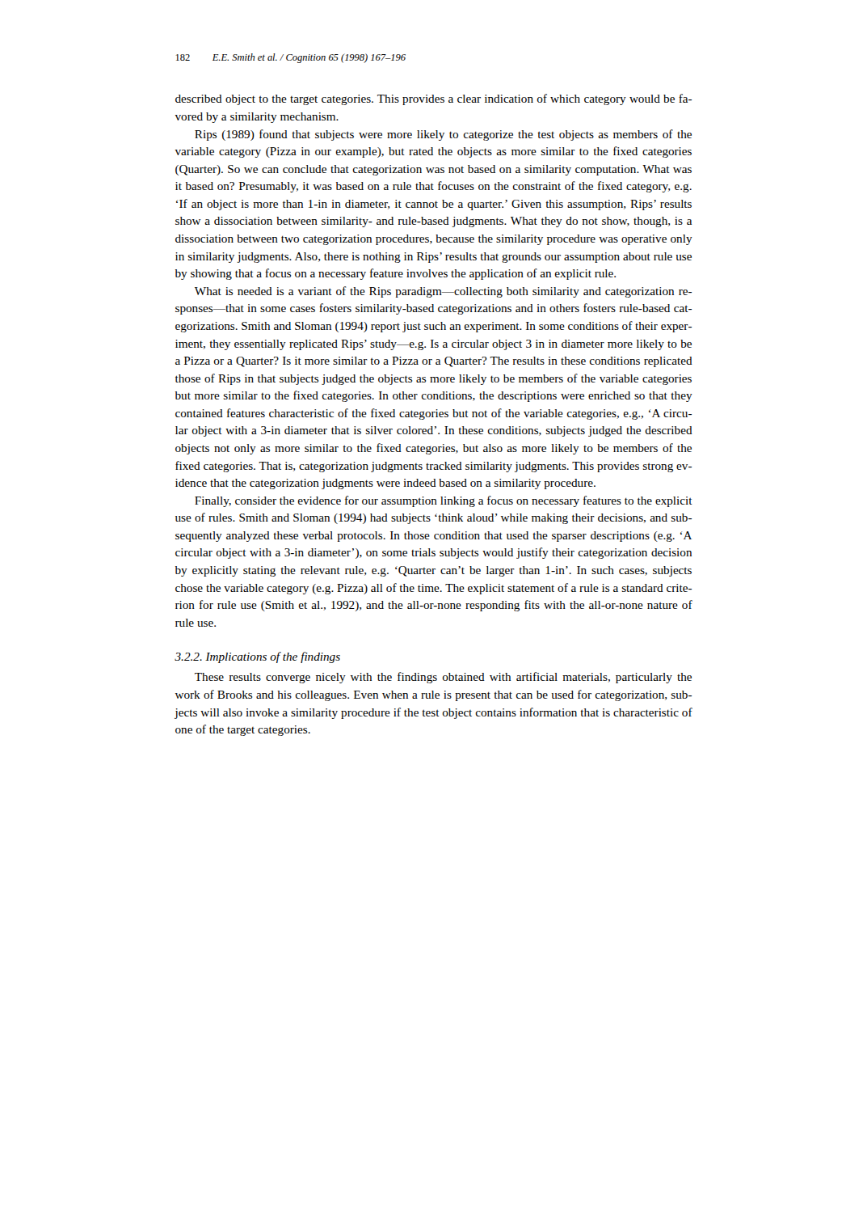182 E.E. Smith et al. / Cognition 65 (1998) 167–196
described object to the target categories. This provides a clear indication of which category would be favored by a similarity mechanism.
Rips (1989) found that subjects were more likely to categorize the test objects as members of the variable category (Pizza in our example), but rated the objects as more similar to the fixed categories (Quarter). So we can conclude that categorization was not based on a similarity computation. What was it based on? Presumably, it was based on a rule that focuses on the constraint of the fixed category, e.g. ‘If an object is more than 1-in in diameter, it cannot be a quarter.’ Given this assumption, Rips’ results show a dissociation between similarity- and rule-based judgments. What they do not show, though, is a dissociation between two categorization procedures, because the similarity procedure was operative only in similarity judgments. Also, there is nothing in Rips’ results that grounds our assumption about rule use by showing that a focus on a necessary feature involves the application of an explicit rule.
What is needed is a variant of the Rips paradigm—collecting both similarity and categorization responses—that in some cases fosters similarity-based categorizations and in others fosters rule-based categorizations. Smith and Sloman (1994) report just such an experiment. In some conditions of their experiment, they essentially replicated Rips’ study—e.g. Is a circular object 3 in in diameter more likely to be a Pizza or a Quarter? Is it more similar to a Pizza or a Quarter? The results in these conditions replicated those of Rips in that subjects judged the objects as more likely to be members of the variable categories but more similar to the fixed categories. In other conditions, the descriptions were enriched so that they contained features characteristic of the fixed categories but not of the variable categories, e.g., ‘A circular object with a 3-in diameter that is silver colored’. In these conditions, subjects judged the described objects not only as more similar to the fixed categories, but also as more likely to be members of the fixed categories. That is, categorization judgments tracked similarity judgments. This provides strong evidence that the categorization judgments were indeed based on a similarity procedure.
Finally, consider the evidence for our assumption linking a focus on necessary features to the explicit use of rules. Smith and Sloman (1994) had subjects ‘think aloud’ while making their decisions, and subsequently analyzed these verbal protocols. In those condition that used the sparser descriptions (e.g. ‘A circular object with a 3-in diameter’), on some trials subjects would justify their categorization decision by explicitly stating the relevant rule, e.g. ‘Quarter can’t be larger than 1-in’. In such cases, subjects chose the variable category (e.g. Pizza) all of the time. The explicit statement of a rule is a standard criterion for rule use (Smith et al., 1992), and the all-or-none responding fits with the all-or-none nature of rule use.
3.2.2. Implications of the findings
These results converge nicely with the findings obtained with artificial materials, particularly the work of Brooks and his colleagues. Even when a rule is present that can be used for categorization, subjects will also invoke a similarity procedure if the test object contains information that is characteristic of one of the target categories.